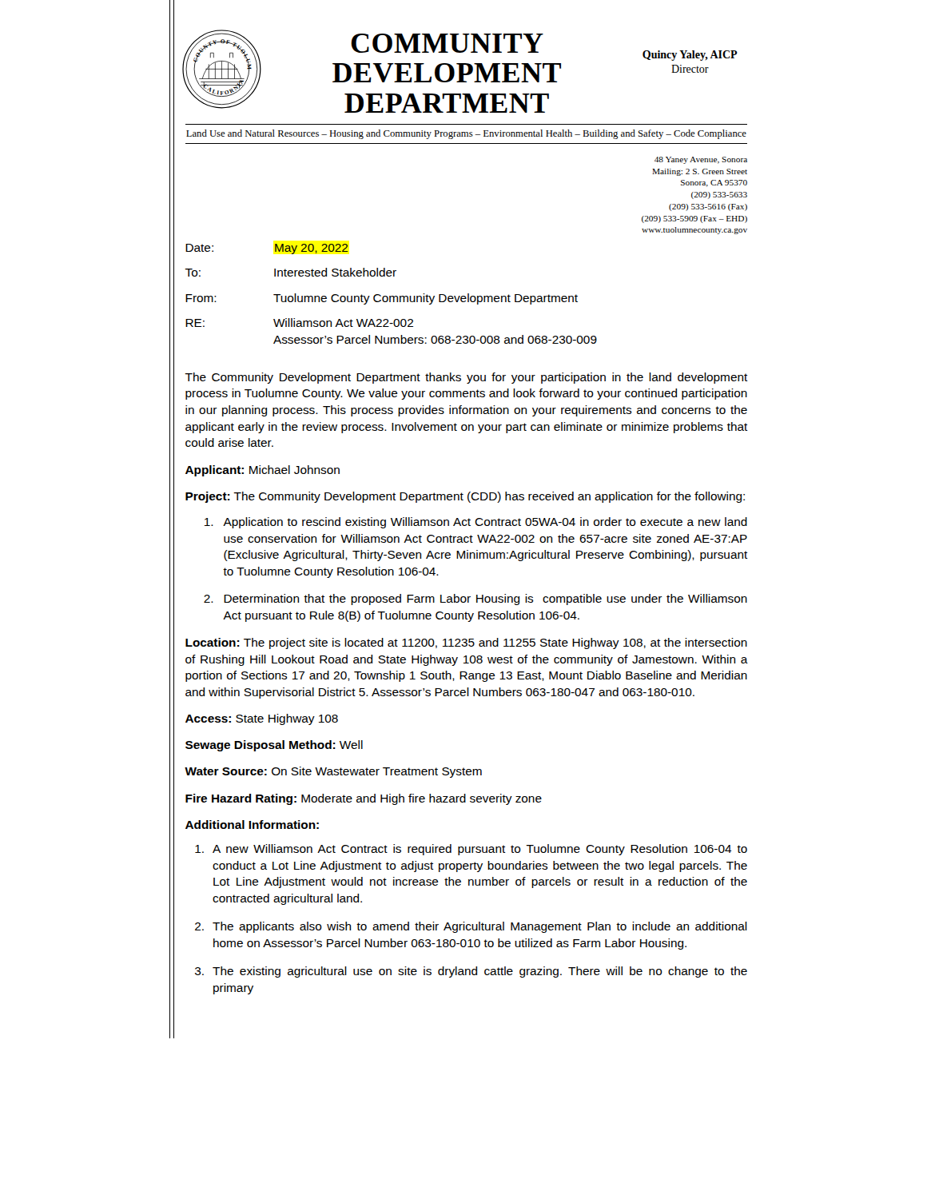COUNTY OF TUOLUMNE CALIFORNIA
Quincy Yaley, AICP
Director
COMMUNITY DEVELOPMENT
DEPARTMENT
Land Use and Natural Resources – Housing and Community Programs – Environmental Health – Building and Safety – Code Compliance
48 Yaney Avenue, Sonora
Mailing: 2 S. Green Street
Sonora, CA 95370
(209) 533-5633
(209) 533-5616 (Fax)
(209) 533-5909 (Fax – EHD)
www.tuolumnecounty.ca.gov
| Date: | May 20, 2022 |
| To: | Interested Stakeholder |
| From: | Tuolumne County Community Development Department |
| RE: | Williamson Act WA22-002 Assessor’s Parcel Numbers: 068-230-008 and 068-230-009 |
The Community Development Department thanks you for your participation in the land development process in Tuolumne County. We value your comments and look forward to your continued participation in our planning process. This process provides information on your requirements and concerns to the applicant early in the review process. Involvement on your part can eliminate or minimize problems that could arise later.
Applicant: Michael Johnson
Project: The Community Development Department (CDD) has received an application for the following:
Application to rescind existing Williamson Act Contract 05WA-04 in order to execute a new land use conservation for Williamson Act Contract WA22-002 on the 657-acre site zoned AE-37:AP (Exclusive Agricultural, Thirty-Seven Acre Minimum:Agricultural Preserve Combining), pursuant to Tuolumne County Resolution 106-04.
Determination that the proposed Farm Labor Housing is compatible use under the Williamson Act pursuant to Rule 8(B) of Tuolumne County Resolution 106-04.
Location: The project site is located at 11200, 11235 and 11255 State Highway 108, at the intersection of Rushing Hill Lookout Road and State Highway 108 west of the community of Jamestown. Within a portion of Sections 17 and 20, Township 1 South, Range 13 East, Mount Diablo Baseline and Meridian and within Supervisorial District 5. Assessor’s Parcel Numbers 063-180-047 and 063-180-010.
Access: State Highway 108
Sewage Disposal Method: Well
Water Source: On Site Wastewater Treatment System
Fire Hazard Rating: Moderate and High fire hazard severity zone
Additional Information:
A new Williamson Act Contract is required pursuant to Tuolumne County Resolution 106-04 to conduct a Lot Line Adjustment to adjust property boundaries between the two legal parcels. The Lot Line Adjustment would not increase the number of parcels or result in a reduction of the contracted agricultural land.
The applicants also wish to amend their Agricultural Management Plan to include an additional home on Assessor’s Parcel Number 063-180-010 to be utilized as Farm Labor Housing.
The existing agricultural use on site is dryland cattle grazing. There will be no change to the primary